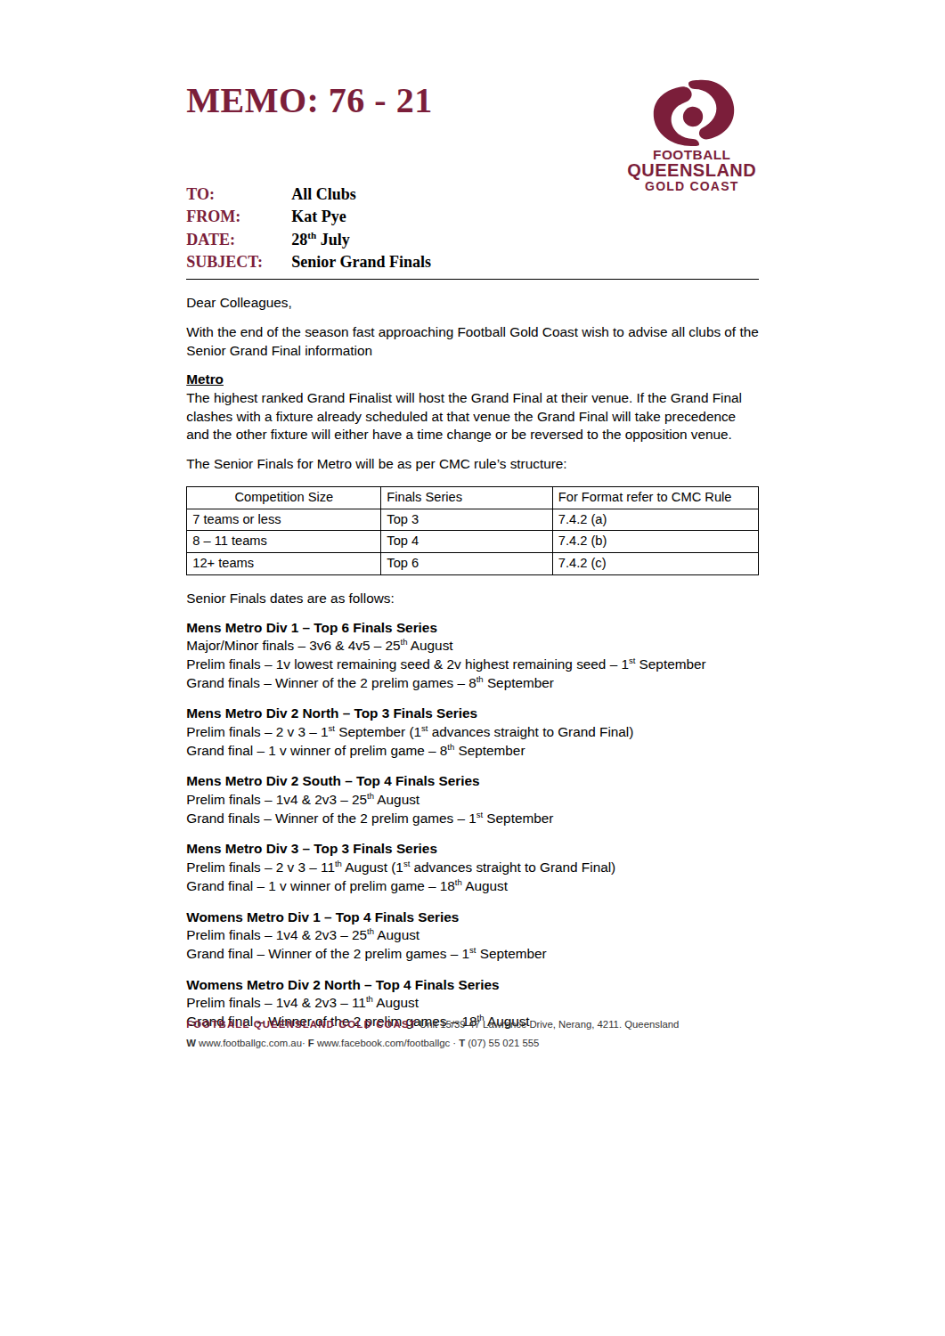FOOTBALL
QUEENSLAND
GOLD COAST
MEMO: 76 - 21
| TO: | All Clubs |
| FROM: | Kat Pye |
| DATE: | 28 th July |
| SUBJECT: | Senior Grand Finals |
Dear Colleagues,
With the end of the season fast approaching Football Gold Coast wish to advise all clubs of the Senior Grand Final information
Metro
The highest ranked Grand Finalist will host the Grand Final at their venue. If the Grand Final clashes with a fixture already scheduled at that venue the Grand Final will take precedence and the other fixture will either have a time change or be reversed to the opposition venue.
The Senior Finals for Metro will be as per CMC rule’s structure:
| Competition Size | Finals Series | For Format refer to CMC Rule |
| 7 teams or less | Top 3 | 7.4.2 (a) |
| 8 – 11 teams | Top 4 | 7.4.2 (b) |
| 12+ teams | Top 6 | 7.4.2 (c) |
Senior Finals dates are as follows:
Mens Metro Div 1 – Top 6 Finals Series
Major/Minor finals – 3v6 & 4v5 – 25th August
Prelim finals – 1v lowest remaining seed & 2v highest remaining seed – 1st September
Grand finals – Winner of the 2 prelim games – 8th September
Mens Metro Div 2 North – Top 3 Finals Series
Prelim finals – 2 v 3 – 1st September (1st advances straight to Grand Final)
Grand final – 1 v winner of prelim game – 8th September
Mens Metro Div 2 South – Top 4 Finals Series
Prelim finals – 1v4 & 2v3 – 25th August
Grand finals – Winner of the 2 prelim games – 1st September
Mens Metro Div 3 – Top 3 Finals Series
Prelim finals – 2 v 3 – 11th August (1st advances straight to Grand Final)
Grand final – 1 v winner of prelim game – 18th August
Womens Metro Div 1 – Top 4 Finals Series
Prelim finals – 1v4 & 2v3 – 25th August
Grand final – Winner of the 2 prelim games – 1st September
Womens Metro Div 2 North – Top 4 Finals Series
Prelim finals – 1v4 & 2v3 – 11th August
Grand final – Winner of the 2 prelim games – 18th August
FOOTBALL QUEENSLAND GOLD COAST Unit 15/39-47 Lawrence Drive, Nerang, 4211. Queensland
W www.footballgc.com.au· F www.facebook.com/footballgc · T (07) 55 021 555